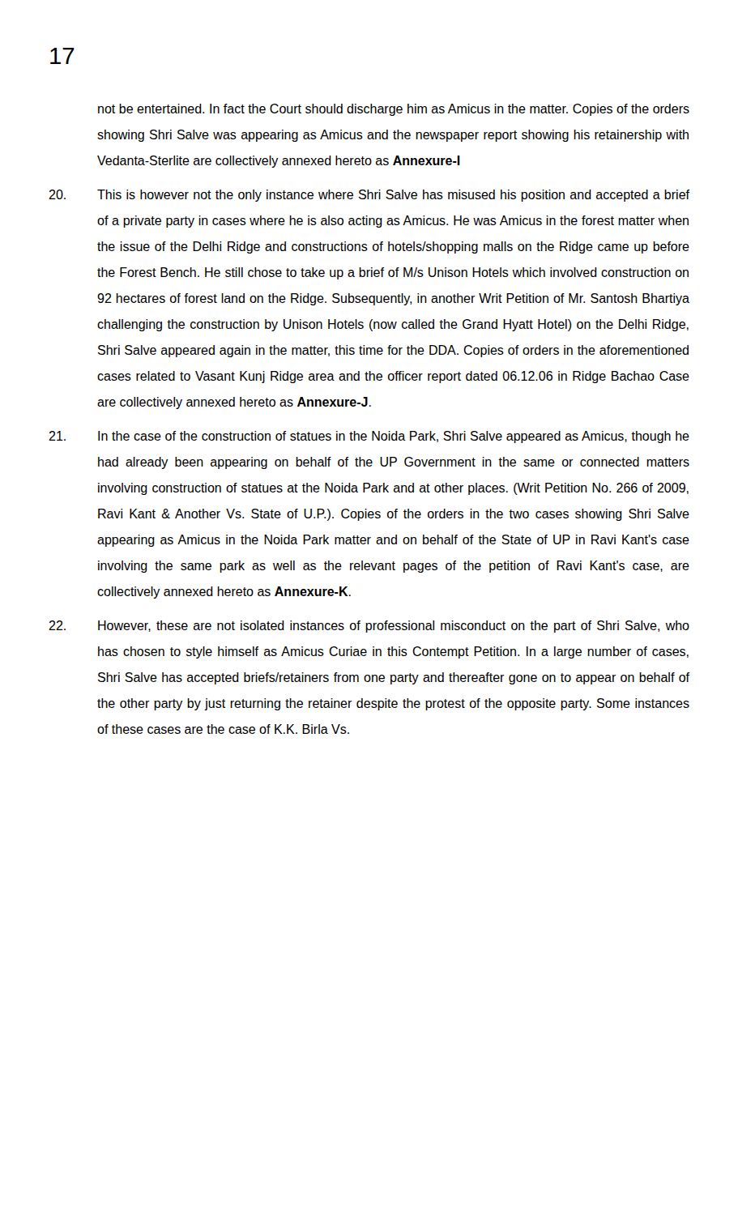17
not be entertained. In fact the Court should discharge him as Amicus in the matter. Copies of the orders showing Shri Salve was appearing as Amicus and the newspaper report showing his retainership with Vedanta-Sterlite are collectively annexed hereto as Annexure-I
20. This is however not the only instance where Shri Salve has misused his position and accepted a brief of a private party in cases where he is also acting as Amicus. He was Amicus in the forest matter when the issue of the Delhi Ridge and constructions of hotels/shopping malls on the Ridge came up before the Forest Bench. He still chose to take up a brief of M/s Unison Hotels which involved construction on 92 hectares of forest land on the Ridge. Subsequently, in another Writ Petition of Mr. Santosh Bhartiya challenging the construction by Unison Hotels (now called the Grand Hyatt Hotel) on the Delhi Ridge, Shri Salve appeared again in the matter, this time for the DDA. Copies of orders in the aforementioned cases related to Vasant Kunj Ridge area and the officer report dated 06.12.06 in Ridge Bachao Case are collectively annexed hereto as Annexure-J.
21. In the case of the construction of statues in the Noida Park, Shri Salve appeared as Amicus, though he had already been appearing on behalf of the UP Government in the same or connected matters involving construction of statues at the Noida Park and at other places. (Writ Petition No. 266 of 2009, Ravi Kant & Another Vs. State of U.P.). Copies of the orders in the two cases showing Shri Salve appearing as Amicus in the Noida Park matter and on behalf of the State of UP in Ravi Kant's case involving the same park as well as the relevant pages of the petition of Ravi Kant's case, are collectively annexed hereto as Annexure-K.
22. However, these are not isolated instances of professional misconduct on the part of Shri Salve, who has chosen to style himself as Amicus Curiae in this Contempt Petition. In a large number of cases, Shri Salve has accepted briefs/retainers from one party and thereafter gone on to appear on behalf of the other party by just returning the retainer despite the protest of the opposite party. Some instances of these cases are the case of K.K. Birla Vs.